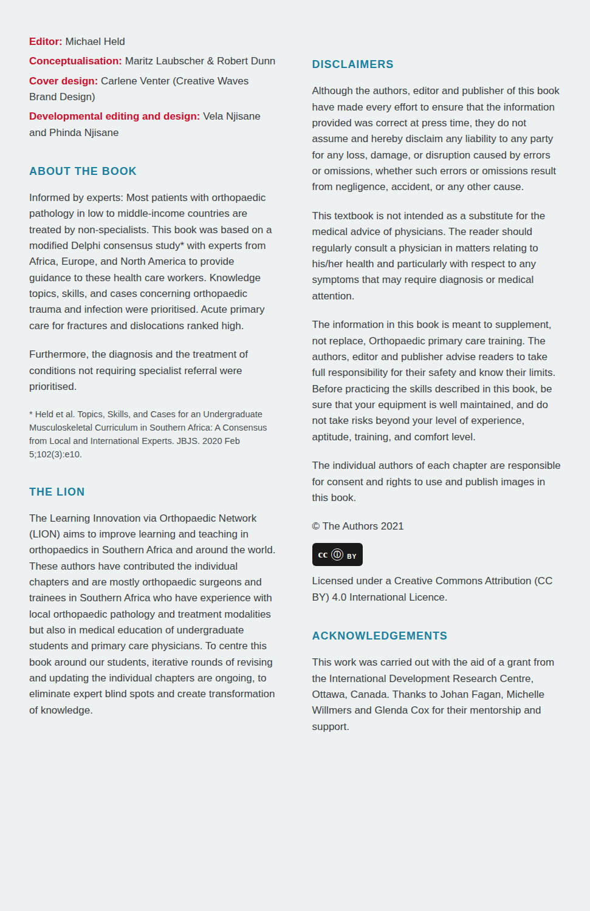Editor: Michael Held
Conceptualisation: Maritz Laubscher & Robert Dunn
Cover design: Carlene Venter (Creative Waves Brand Design)
Developmental editing and design: Vela Njisane and Phinda Njisane
About the book
Informed by experts: Most patients with orthopaedic pathology in low to middle-income countries are treated by non-specialists. This book was based on a modified Delphi consensus study* with experts from Africa, Europe, and North America to provide guidance to these health care workers. Knowledge topics, skills, and cases concerning orthopaedic trauma and infection were prioritised. Acute primary care for fractures and dislocations ranked high.
Furthermore, the diagnosis and the treatment of conditions not requiring specialist referral were prioritised.
* Held et al. Topics, Skills, and Cases for an Undergraduate Musculoskeletal Curriculum in Southern Africa: A Consensus from Local and International Experts. JBJS. 2020 Feb 5;102(3):e10.
The LION
The Learning Innovation via Orthopaedic Network (LION) aims to improve learning and teaching in orthopaedics in Southern Africa and around the world. These authors have contributed the individual chapters and are mostly orthopaedic surgeons and trainees in Southern Africa who have experience with local orthopaedic pathology and treatment modalities but also in medical education of undergraduate students and primary care physicians. To centre this book around our students, iterative rounds of revising and updating the individual chapters are ongoing, to eliminate expert blind spots and create transformation of knowledge.
Disclaimers
Although the authors, editor and publisher of this book have made every effort to ensure that the information provided was correct at press time, they do not assume and hereby disclaim any liability to any party for any loss, damage, or disruption caused by errors or omissions, whether such errors or omissions result from negligence, accident, or any other cause.
This textbook is not intended as a substitute for the medical advice of physicians. The reader should regularly consult a physician in matters relating to his/her health and particularly with respect to any symptoms that may require diagnosis or medical attention.
The information in this book is meant to supplement, not replace, Orthopaedic primary care training. The authors, editor and publisher advise readers to take full responsibility for their safety and know their limits. Before practicing the skills described in this book, be sure that your equipment is well maintained, and do not take risks beyond your level of experience, aptitude, training, and comfort level.
The individual authors of each chapter are responsible for consent and rights to use and publish images in this book.
© The Authors 2021
cc ⓘ BY
Licensed under a Creative Commons Attribution (CC BY) 4.0 International Licence.
Acknowledgements
This work was carried out with the aid of a grant from the International Development Research Centre, Ottawa, Canada. Thanks to Johan Fagan, Michelle Willmers and Glenda Cox for their mentorship and support.